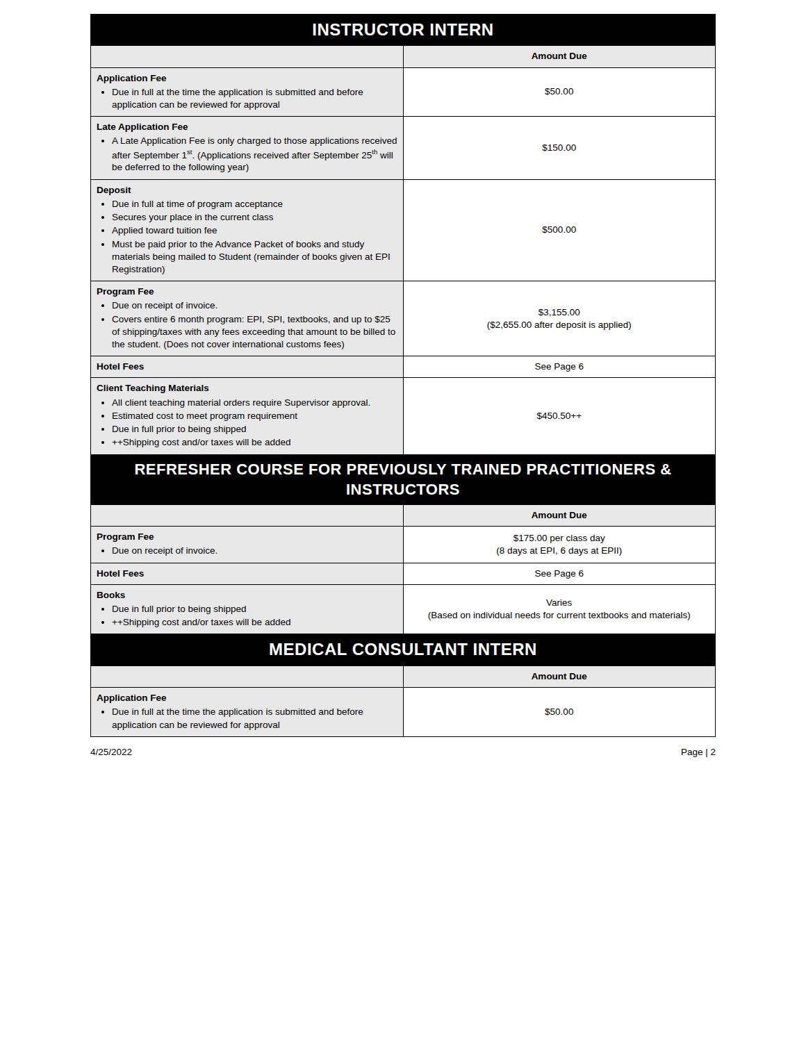| INSTRUCTOR INTERN |
| | Amount Due |
| Application Fee Due in full at the time the application is submitted and before application can be reviewed for approval | $50.00 |
| Late Application Fee A Late Application Fee is only charged to those applications received after September 1 st . (Applications received after September 25 th will be deferred to the following year) | $150.00 |
| Deposit Due in full at time of program acceptance Secures your place in the current class Applied toward tuition fee Must be paid prior to the Advance Packet of books and study materials being mailed to Student (remainder of books given at EPI Registration) | $500.00 |
| Program Fee Due on receipt of invoice. Covers entire 6 month program: EPI, SPI, textbooks, and up to $25 of shipping/taxes with any fees exceeding that amount to be billed to the student. (Does not cover international customs fees) | $3,155.00 ($2,655.00 after deposit is applied) |
| Hotel Fees | See Page 6 |
| Client Teaching Materials All client teaching material orders require Supervisor approval. Estimated cost to meet program requirement Due in full prior to being shipped ++Shipping cost and/or taxes will be added | $450.50++ |
| REFRESHER COURSE FOR PREVIOUSLY TRAINED PRACTITIONERS & INSTRUCTORS |
| | Amount Due |
| Program Fee Due on receipt of invoice. | $175.00 per class day (8 days at EPI, 6 days at EPII) |
| Hotel Fees | See Page 6 |
| Books Due in full prior to being shipped ++Shipping cost and/or taxes will be added | Varies (Based on individual needs for current textbooks and materials) |
| MEDICAL CONSULTANT INTERN |
| | Amount Due |
| Application Fee Due in full at the time the application is submitted and before application can be reviewed for approval | $50.00 |
4/25/2022 Page | 2